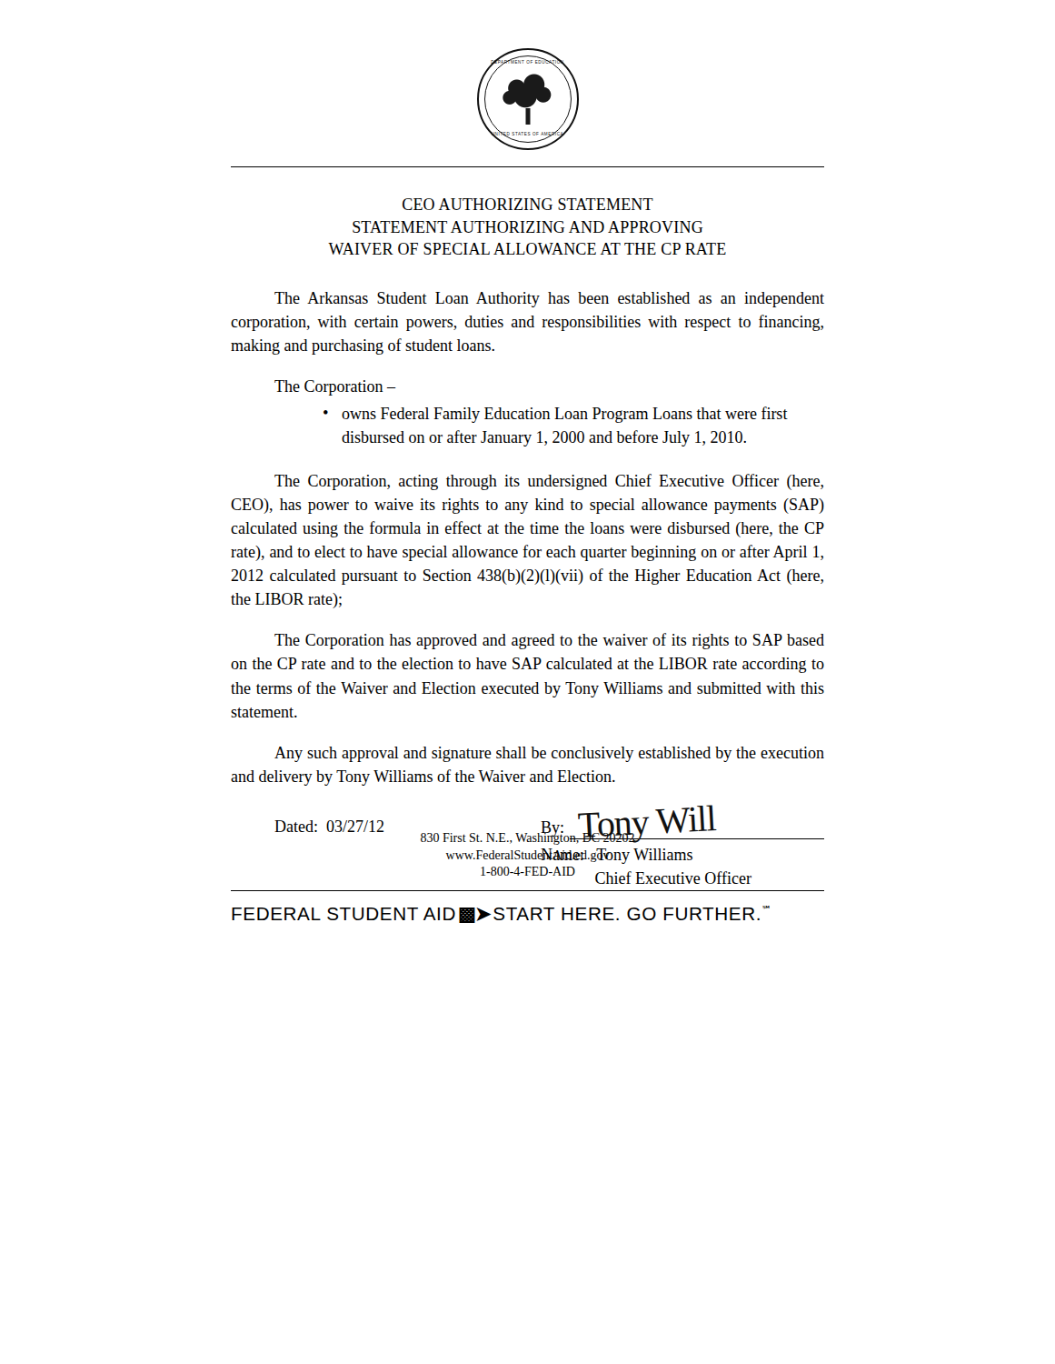Department of Education
United States of America
CEO AUTHORIZING STATEMENT
STATEMENT AUTHORIZING AND APPROVING
WAIVER OF SPECIAL ALLOWANCE AT THE CP RATE
The Arkansas Student Loan Authority has been established as an independent corporation, with certain powers, duties and responsibilities with respect to financing, making and purchasing of student loans.
The Corporation –
owns Federal Family Education Loan Program Loans that were first disbursed on or after January 1, 2000 and before July 1, 2010.
The Corporation, acting through its undersigned Chief Executive Officer (here, CEO), has power to waive its rights to any kind to special allowance payments (SAP) calculated using the formula in effect at the time the loans were disbursed (here, the CP rate), and to elect to have special allowance for each quarter beginning on or after April 1, 2012 calculated pursuant to Section 438(b)(2)(l)(vii) of the Higher Education Act (here, the LIBOR rate);
The Corporation has approved and agreed to the waiver of its rights to SAP based on the CP rate and to the election to have SAP calculated at the LIBOR rate according to the terms of the Waiver and Election executed by Tony Williams and submitted with this statement.
Any such approval and signature shall be conclusively established by the execution and delivery by Tony Williams of the Waiver and Election.
Dated: 03/27/12
By: Tony Will
Name: Tony Williams
Chief Executive Officer
830 First St. N.E., Washington, DC 20202
www.FederalStudentAid.ed.gov
1-800-4-FED-AID
FEDERAL STUDENT AID▩➤START HERE. GO FURTHER.℠